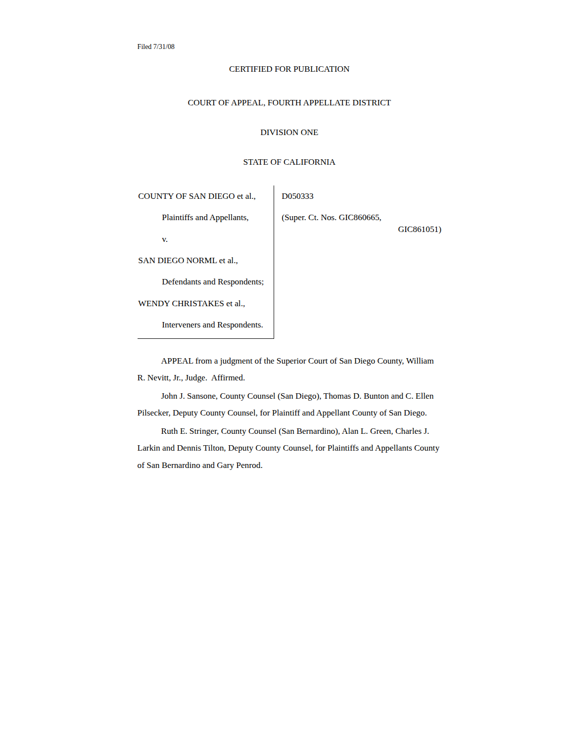Filed 7/31/08
CERTIFIED FOR PUBLICATION
COURT OF APPEAL, FOURTH APPELLATE DISTRICT
DIVISION ONE
STATE OF CALIFORNIA
| COUNTY OF SAN DIEGO et al., Plaintiffs and Appellants, v. SAN DIEGO NORML et al., Defendants and Respondents; WENDY CHRISTAKES et al., Interveners and Respondents. | D050333 (Super. Ct. Nos. GIC860665, GIC861051) |
APPEAL from a judgment of the Superior Court of San Diego County, William R. Nevitt, Jr., Judge. Affirmed.
John J. Sansone, County Counsel (San Diego), Thomas D. Bunton and C. Ellen Pilsecker, Deputy County Counsel, for Plaintiff and Appellant County of San Diego.
Ruth E. Stringer, County Counsel (San Bernardino), Alan L. Green, Charles J. Larkin and Dennis Tilton, Deputy County Counsel, for Plaintiffs and Appellants County of San Bernardino and Gary Penrod.